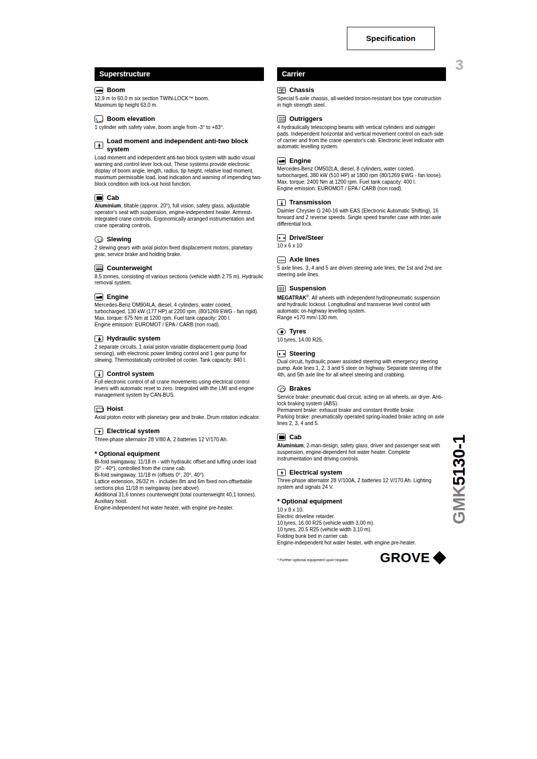Specification
3
GMK5130-1
Superstructure
Boom
12,9 m to 60,0 m six section TWIN-LOCK™ boom.
Maximum tip height 63,0 m.
Boom elevation
1 cylinder with safety valve, boom angle from -3° to +83°.
Load moment and independent anti-two block system
Load moment and independent anti-two block system with audio visual warning and control lever lock-out. These systems provide electronic display of boom angle, length, radius, tip height, relative load moment, maximum permissible load, load indication and warning of impending two-block condition with lock-out hoist function.
Cab
Aluminium, tiltable (approx. 20°), full vision, safety glass, adjustable operator's seat with suspension, engine-independent heater. Armrest-integrated crane controls. Ergonomically arranged instrumentation and crane operating controls.
Slewing
2 slewing gears with axial piston fixed displacement motors, planetary gear, service brake and holding brake.
Counterweight
8,5 tonnes, consisting of various sections (vehicle width 2.75 m). Hydraulic removal system.
Engine
Mercedes-Benz OM904LA, diesel, 4 cylinders, water cooled, turbocharged, 130 kW (177 HP) at 2200 rpm. (80/1269 EWG - fan rigid).
Max. torque: 675 Nm at 1200 rpm. Fuel tank capacity: 200 l.
Engine emission: EUROMOT / EPA / CARB (non road).
Hydraulic system
2 separate circuits, 1 axial piston variable displacement pump (load sensing), with electronic power limiting control and 1 gear pump for slewing. Thermostatically controlled oil cooler. Tank capacity: 840 l.
Control system
Full electronic control of all crane movements using electrical control levers with automatic reset to zero. Integrated with the LMI and engine management system by CAN-BUS.
Hoist
Axial piston motor with planetary gear and brake. Drum rotation indicator.
Electrical system
Three-phase alternator 28 V/80 A, 2 batteries 12 V/170 Ah.
* Optional equipment
Bi-fold swingaway, 11/18 m - with hydraulic offset and luffing under load (0° - 40°), controlled from the crane cab.
Bi-fold swingaway, 11/18 m (offsets 0°, 20°, 40°).
Lattice extension, 26/32 m - includes 8m and 6m fixed non-offsettable sections plus 11/18 m swingaway (see above).
Additional 31,6 tonnes counterweight (total counterweight 40,1 tonnes).
Auxiliary hoist.
Engine-independent hot water heater, with engine pre-heater.
Carrier
Chassis
Special 5-axle chassis, all-welded torsion-resistant box type construction in high strength steel.
Outriggers
4 hydraulically telescoping beams with vertical cylinders and outrigger pads. Independent horizontal and vertical movement control on each side of carrier and from the crane operator's cab. Electronic level indicator with automatic levelling system.
Engine
Mercedes-Benz OM502LA, diesel, 8 cylinders, water cooled, turbocharged, 380 kW (510 HP) at 1800 rpm (80/1269 EWG - fan loose).
Max. torque: 2400 Nm at 1200 rpm. Fuel tank capacity: 400 l.
Engine emission: EUROMOT / EPA / CARB (non road).
Transmission
Daimler Chrysler G 240-16 with EAS (Electronic Automatic Shifting), 16 forward and 2 reverse speeds. Single speed transfer case with inter-axle differential lock.
Drive/Steer
10 x 6 x 10
Axle lines
5 axle lines. 3, 4 and 5 are driven steering axle lines, the 1st and 2nd are steering axle lines.
Suspension
MEGATRAK®. All wheels with independent hydropneumatic suspension and hydraulic lockout. Longitudinal and transverse level control with automatic on-highway levelling system.
Range +170 mm/-130 mm.
Tyres
10 tyres, 14.00 R25.
Steering
Dual circuit, hydraulic power assisted steering with emergency steering pump. Axle lines 1, 2, 3 and 5 steer on highway. Separate steering of the 4th, and 5th axle line for all wheel steering and crabbing.
Brakes
Service brake: pneumatic dual circuit, acting on all wheels, air dryer. Anti-lock braking system (ABS).
Permanent brake: exhaust brake and constant throttle brake.
Parking brake: pneumatically operated spring-loaded brake acting on axle lines 2, 3, 4 and 5.
Cab
Aluminium, 2-man-design, safety glass, driver and passenger seat with suspension, engine-dependent hot water heater. Complete instrumentation and driving controls.
Electrical system
Three-phase alternator 28 V/100A, 2 batteries 12 V/170 Ah. Lighting system and signals 24 V.
* Optional equipment
10 x 8 x 10.
Electric driveline retarder.
10 tyres, 16.00 R25 (vehicle width 3,00 m).
10 tyres, 20.5 R25 (vehicle width 3,10 m).
Folding bunk bed in carrier cab.
Engine-independent hot water heater, with engine pre-heater.
* Further optional equipment upon request.
GROVE